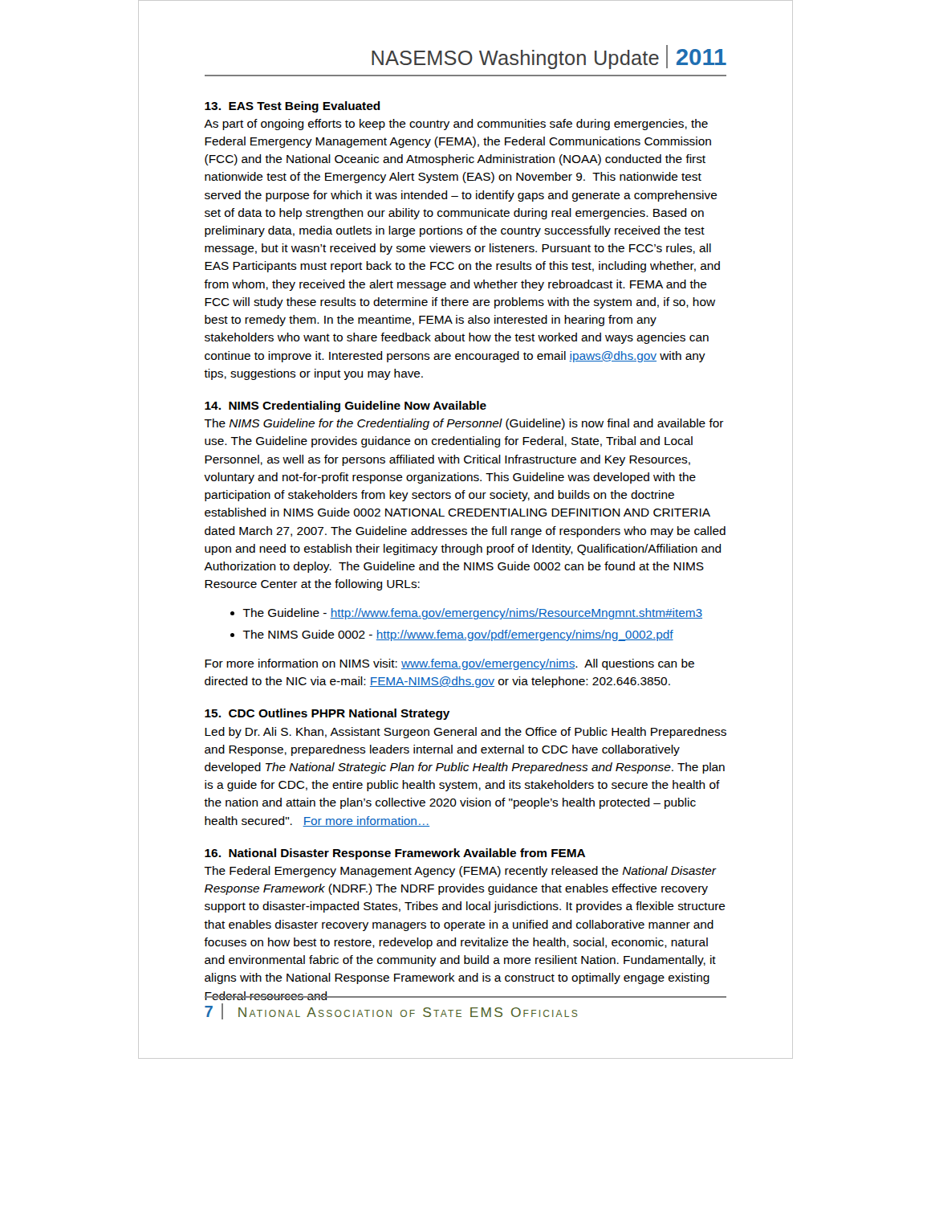NASEMSO Washington Update 2011
13. EAS Test Being Evaluated
As part of ongoing efforts to keep the country and communities safe during emergencies, the Federal Emergency Management Agency (FEMA), the Federal Communications Commission (FCC) and the National Oceanic and Atmospheric Administration (NOAA) conducted the first nationwide test of the Emergency Alert System (EAS) on November 9. This nationwide test served the purpose for which it was intended – to identify gaps and generate a comprehensive set of data to help strengthen our ability to communicate during real emergencies. Based on preliminary data, media outlets in large portions of the country successfully received the test message, but it wasn’t received by some viewers or listeners. Pursuant to the FCC’s rules, all EAS Participants must report back to the FCC on the results of this test, including whether, and from whom, they received the alert message and whether they rebroadcast it. FEMA and the FCC will study these results to determine if there are problems with the system and, if so, how best to remedy them. In the meantime, FEMA is also interested in hearing from any stakeholders who want to share feedback about how the test worked and ways agencies can continue to improve it. Interested persons are encouraged to email ipaws@dhs.gov with any tips, suggestions or input you may have.
14. NIMS Credentialing Guideline Now Available
The NIMS Guideline for the Credentialing of Personnel (Guideline) is now final and available for use. The Guideline provides guidance on credentialing for Federal, State, Tribal and Local Personnel, as well as for persons affiliated with Critical Infrastructure and Key Resources, voluntary and not-for-profit response organizations. This Guideline was developed with the participation of stakeholders from key sectors of our society, and builds on the doctrine established in NIMS Guide 0002 NATIONAL CREDENTIALING DEFINITION AND CRITERIA dated March 27, 2007. The Guideline addresses the full range of responders who may be called upon and need to establish their legitimacy through proof of Identity, Qualification/Affiliation and Authorization to deploy. The Guideline and the NIMS Guide 0002 can be found at the NIMS Resource Center at the following URLs:
The Guideline - http://www.fema.gov/emergency/nims/ResourceMngmnt.shtm#item3
The NIMS Guide 0002 - http://www.fema.gov/pdf/emergency/nims/ng_0002.pdf
For more information on NIMS visit: www.fema.gov/emergency/nims. All questions can be directed to the NIC via e-mail: FEMA-NIMS@dhs.gov or via telephone: 202.646.3850.
15. CDC Outlines PHPR National Strategy
Led by Dr. Ali S. Khan, Assistant Surgeon General and the Office of Public Health Preparedness and Response, preparedness leaders internal and external to CDC have collaboratively developed The National Strategic Plan for Public Health Preparedness and Response. The plan is a guide for CDC, the entire public health system, and its stakeholders to secure the health of the nation and attain the plan’s collective 2020 vision of "people’s health protected – public health secured". For more information…
16. National Disaster Response Framework Available from FEMA
The Federal Emergency Management Agency (FEMA) recently released the National Disaster Response Framework (NDRF.) The NDRF provides guidance that enables effective recovery support to disaster-impacted States, Tribes and local jurisdictions. It provides a flexible structure that enables disaster recovery managers to operate in a unified and collaborative manner and focuses on how best to restore, redevelop and revitalize the health, social, economic, natural and environmental fabric of the community and build a more resilient Nation. Fundamentally, it aligns with the National Response Framework and is a construct to optimally engage existing Federal resources and
7 National Association of State EMS Officials